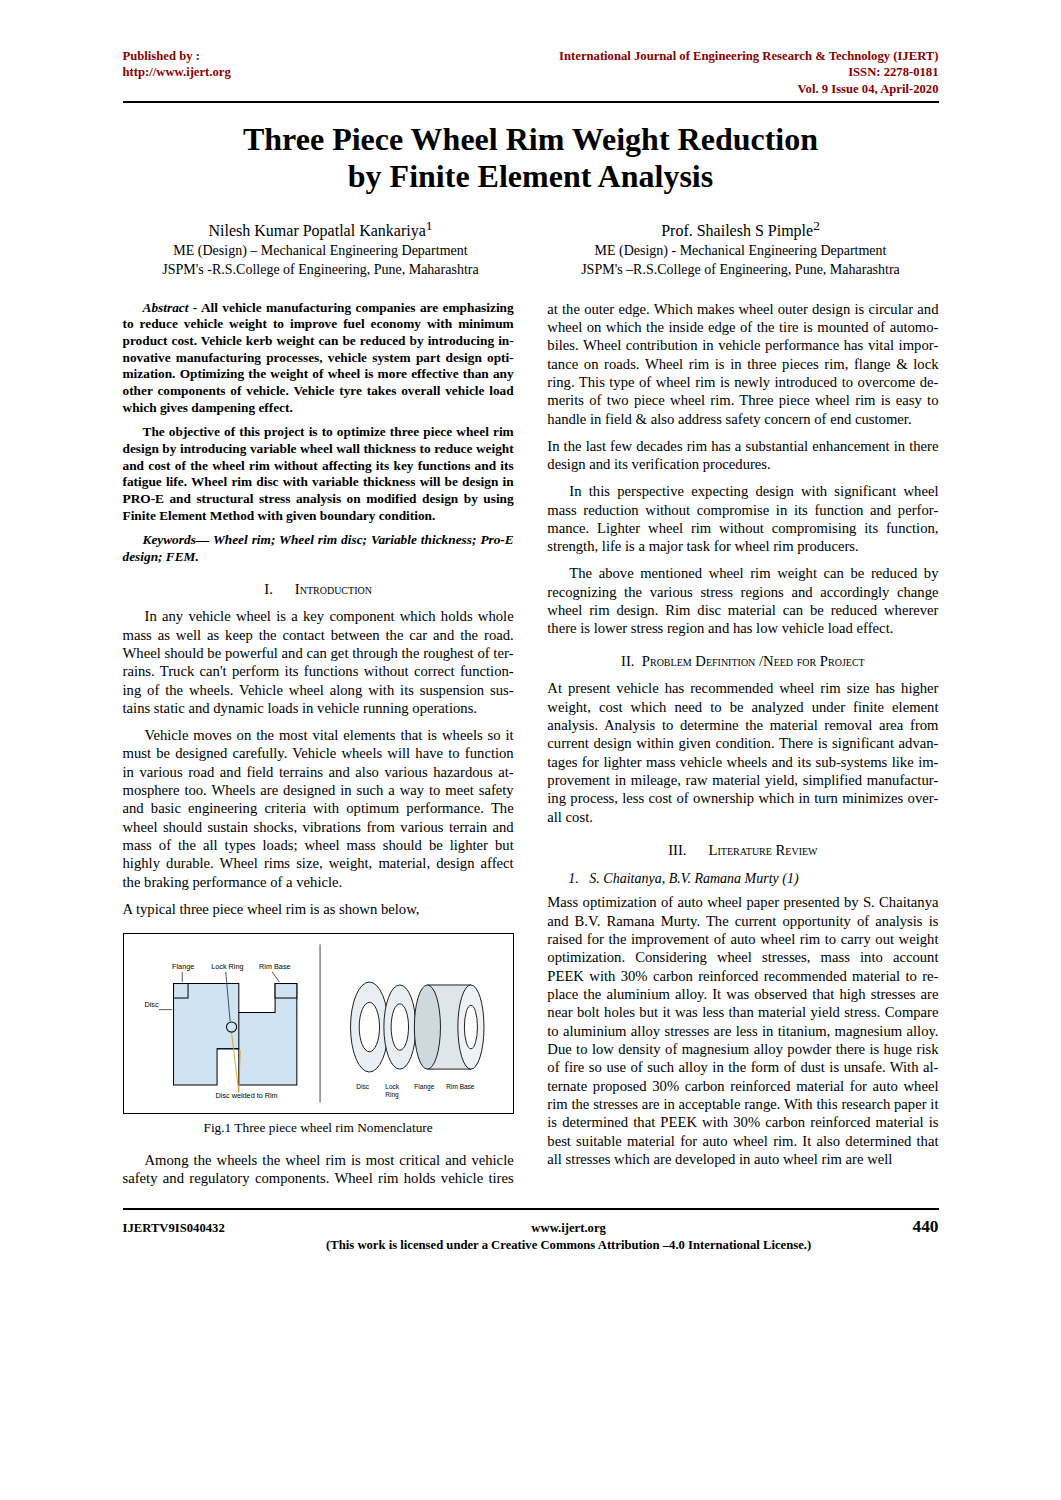Published by :
http://www.ijert.org
International Journal of Engineering Research & Technology (IJERT)
ISSN: 2278-0181
Vol. 9 Issue 04, April-2020
Three Piece Wheel Rim Weight Reduction
by Finite Element Analysis
Nilesh Kumar Popatlal Kankariya1
ME (Design) – Mechanical Engineering Department
JSPM's -R.S.College of Engineering, Pune, Maharashtra
Prof. Shailesh S Pimple2
ME (Design) - Mechanical Engineering Department
JSPM's –R.S.College of Engineering, Pune, Maharashtra
Abstract - All vehicle manufacturing companies are emphasizing to reduce vehicle weight to improve fuel economy with minimum product cost. Vehicle kerb weight can be reduced by introducing innovative manufacturing processes, vehicle system part design optimization. Optimizing the weight of wheel is more effective than any other components of vehicle. Vehicle tyre takes overall vehicle load which gives dampening effect.
The objective of this project is to optimize three piece wheel rim design by introducing variable wheel wall thickness to reduce weight and cost of the wheel rim without affecting its key functions and its fatigue life. Wheel rim disc with variable thickness will be design in PRO-E and structural stress analysis on modified design by using Finite Element Method with given boundary condition.
Keywords— Wheel rim; Wheel rim disc; Variable thickness; Pro-E design; FEM.
I. Introduction
In any vehicle wheel is a key component which holds whole mass as well as keep the contact between the car and the road. Wheel should be powerful and can get through the roughest of terrains. Truck can't perform its functions without correct functioning of the wheels. Vehicle wheel along with its suspension sustains static and dynamic loads in vehicle running operations.
Vehicle moves on the most vital elements that is wheels so it must be designed carefully. Vehicle wheels will have to function in various road and field terrains and also various hazardous atmosphere too. Wheels are designed in such a way to meet safety and basic engineering criteria with optimum performance. The wheel should sustain shocks, vibrations from various terrain and mass of the all types loads; wheel mass should be lighter but highly durable. Wheel rims size, weight, material, design affect the braking performance of a vehicle.
A typical three piece wheel rim is as shown below,
Flange Lock Ring Rim Base Disc Disc welded to Rim Disc Lock Ring Flange Rim Base
Fig.1 Three piece wheel rim Nomenclature
Among the wheels the wheel rim is most critical and vehicle safety and regulatory components. Wheel rim holds vehicle tires at the outer edge. Which makes wheel outer design is circular and wheel on which the inside edge of the tire is mounted of automobiles. Wheel contribution in vehicle performance has vital importance on roads. Wheel rim is in three pieces rim, flange & lock ring. This type of wheel rim is newly introduced to overcome demerits of two piece wheel rim. Three piece wheel rim is easy to handle in field & also address safety concern of end customer.
In the last few decades rim has a substantial enhancement in there design and its verification procedures.
In this perspective expecting design with significant wheel mass reduction without compromise in its function and performance. Lighter wheel rim without compromising its function, strength, life is a major task for wheel rim producers.
The above mentioned wheel rim weight can be reduced by recognizing the various stress regions and accordingly change wheel rim design. Rim disc material can be reduced wherever there is lower stress region and has low vehicle load effect.
II. Problem Definition /Need for Project
At present vehicle has recommended wheel rim size has higher weight, cost which need to be analyzed under finite element analysis. Analysis to determine the material removal area from current design within given condition. There is significant advantages for lighter mass vehicle wheels and its sub-systems like improvement in mileage, raw material yield, simplified manufacturing process, less cost of ownership which in turn minimizes overall cost.
III. Literature Review
1. S. Chaitanya, B.V. Ramana Murty (1)
Mass optimization of auto wheel paper presented by S. Chaitanya and B.V. Ramana Murty. The current opportunity of analysis is raised for the improvement of auto wheel rim to carry out weight optimization. Considering wheel stresses, mass into account PEEK with 30% carbon reinforced recommended material to replace the aluminium alloy. It was observed that high stresses are near bolt holes but it was less than material yield stress. Compare to aluminium alloy stresses are less in titanium, magnesium alloy. Due to low density of magnesium alloy powder there is huge risk of fire so use of such alloy in the form of dust is unsafe. With alternate proposed 30% carbon reinforced material for auto wheel rim the stresses are in acceptable range. With this research paper it is determined that PEEK with 30% carbon reinforced material is best suitable material for auto wheel rim. It also determined that all stresses which are developed in auto wheel rim are well
IJERTV9IS040432
www.ijert.org (This work is licensed under a Creative Commons Attribution –4.0 International License.)
440